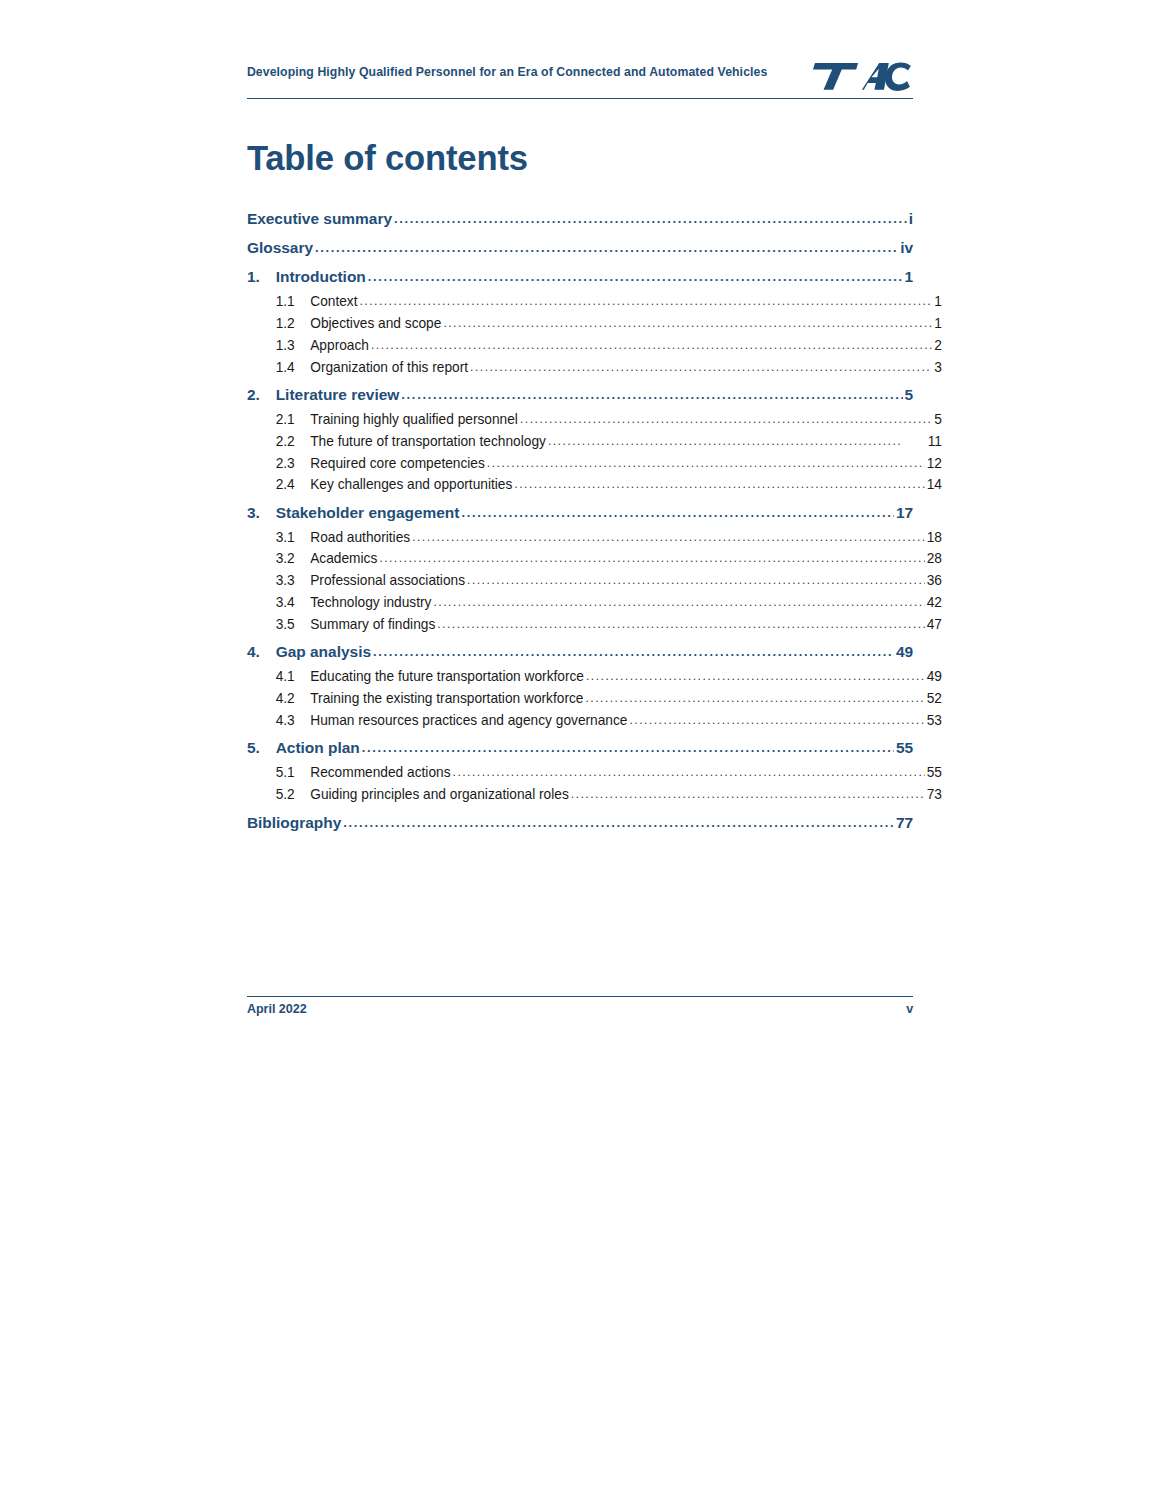Developing Highly Qualified Personnel for an Era of Connected and Automated Vehicles
Table of contents
Executive summary .......................................................................................................................... i
Glossary ......................................................................................................................................... iv
1. Introduction ......................................................................................................................... 1
1.1 Context ................................................................................................................................. 1
1.2 Objectives and scope ......................................................................................................... 1
1.3 Approach ............................................................................................................................. 2
1.4 Organization of this report ................................................................................................. 3
2. Literature review .............................................................................................................. 5
2.1 Training highly qualified personnel ....................................................................................... 5
2.2 The future of transportation technology ......................................................................... 11
2.3 Required core competencies ............................................................................................. 12
2.4 Key challenges and opportunities ....................................................................................... 14
3. Stakeholder engagement ................................................................................................. 17
3.1 Road authorities ................................................................................................................. 18
3.2 Academics ......................................................................................................................... 28
3.3 Professional associations ................................................................................................. 36
3.4 Technology industry ......................................................................................................... 42
3.5 Summary of findings ......................................................................................................... 47
4. Gap analysis ......................................................................................................................... 49
4.1 Educating the future transportation workforce ......................................................................... 49
4.2 Training the existing transportation workforce ......................................................................... 52
4.3 Human resources practices and agency governance ................................................................. 53
5. Action plan ......................................................................................................................... 55
5.1 Recommended actions ......................................................................................................... 55
5.2 Guiding principles and organizational roles ................................................................................. 73
Bibliography ......................................................................................................................... 77
April 2022 v